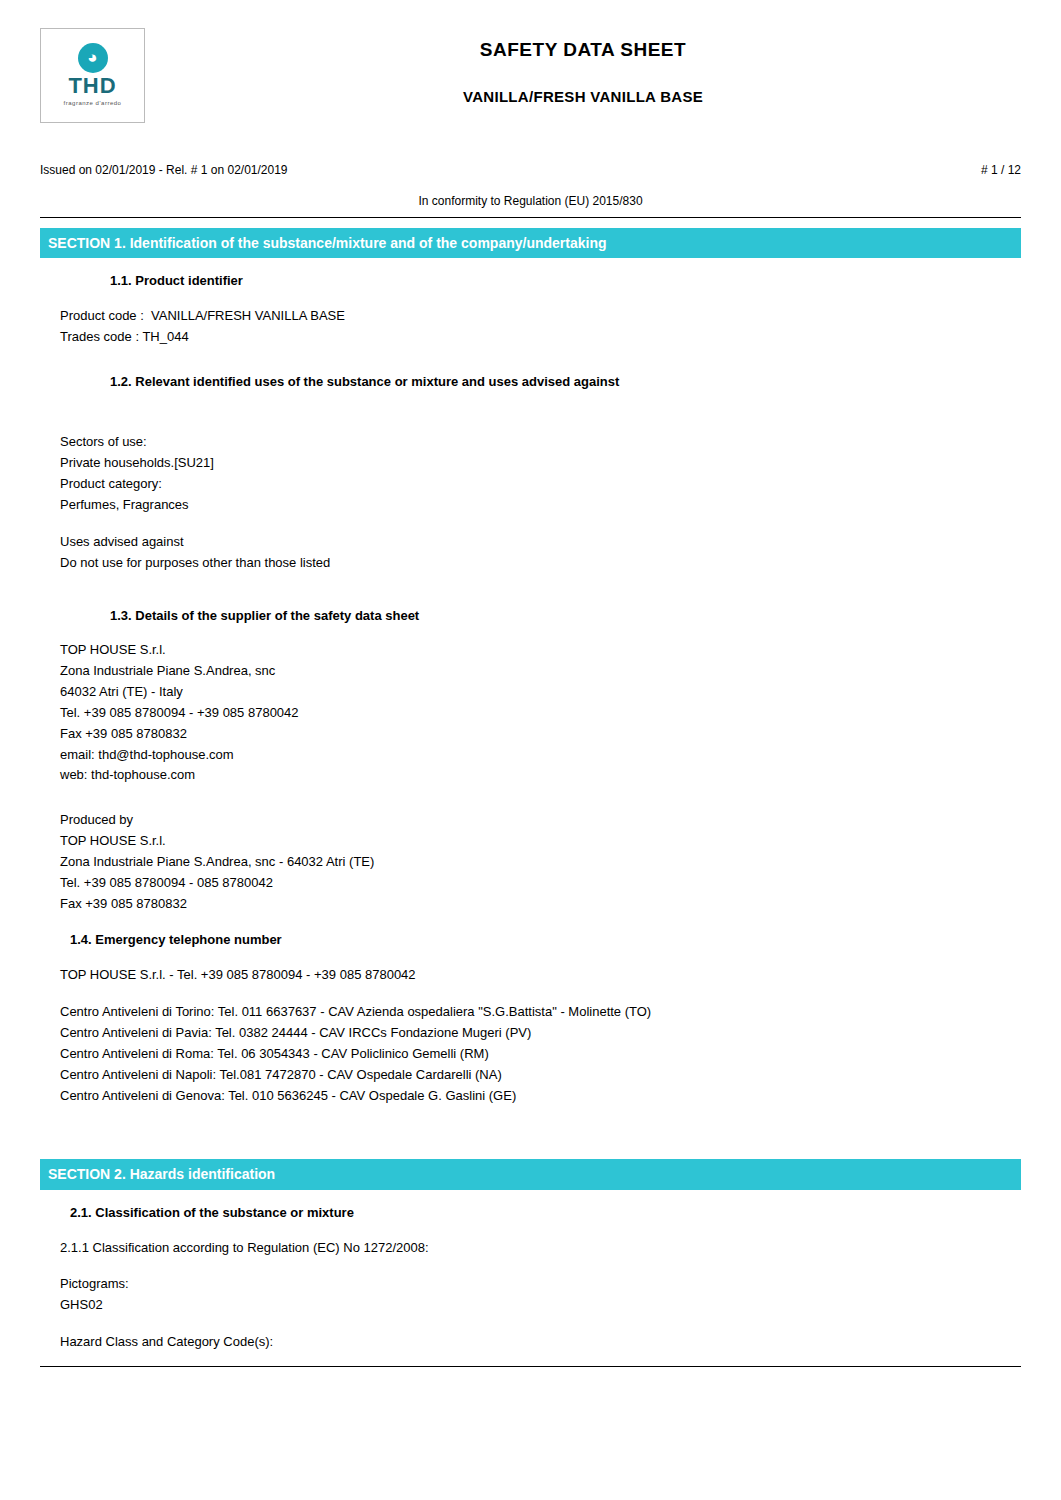◕
THD
fragranze d'arredo
SAFETY DATA SHEET
VANILLA/FRESH VANILLA BASE
Issued on 02/01/2019 - Rel. # 1 on 02/01/2019 # 1 / 12
In conformity to Regulation (EU) 2015/830
SECTION 1. Identification of the substance/mixture and of the company/undertaking
1.1. Product identifier
Product code : VANILLA/FRESH VANILLA BASE
Trades code : TH_044
1.2. Relevant identified uses of the substance or mixture and uses advised against
Sectors of use:
Private households.[SU21]
Product category:
Perfumes, Fragrances
Uses advised against
Do not use for purposes other than those listed
1.3. Details of the supplier of the safety data sheet
TOP HOUSE S.r.l.
Zona Industriale Piane S.Andrea, snc
64032 Atri (TE) - Italy
Tel. +39 085 8780094 - +39 085 8780042
Fax +39 085 8780832
email: thd@thd-tophouse.com
web: thd-tophouse.com
Produced by
TOP HOUSE S.r.l.
Zona Industriale Piane S.Andrea, snc - 64032 Atri (TE)
Tel. +39 085 8780094 - 085 8780042
Fax +39 085 8780832
1.4. Emergency telephone number
TOP HOUSE S.r.l. - Tel. +39 085 8780094 - +39 085 8780042
Centro Antiveleni di Torino: Tel. 011 6637637 - CAV Azienda ospedaliera "S.G.Battista" - Molinette (TO)
Centro Antiveleni di Pavia: Tel. 0382 24444 - CAV IRCCs Fondazione Mugeri (PV)
Centro Antiveleni di Roma: Tel. 06 3054343 - CAV Policlinico Gemelli (RM)
Centro Antiveleni di Napoli: Tel.081 7472870 - CAV Ospedale Cardarelli (NA)
Centro Antiveleni di Genova: Tel. 010 5636245 - CAV Ospedale G. Gaslini (GE)
SECTION 2. Hazards identification
2.1. Classification of the substance or mixture
2.1.1 Classification according to Regulation (EC) No 1272/2008:
Pictograms:
GHS02
Hazard Class and Category Code(s):